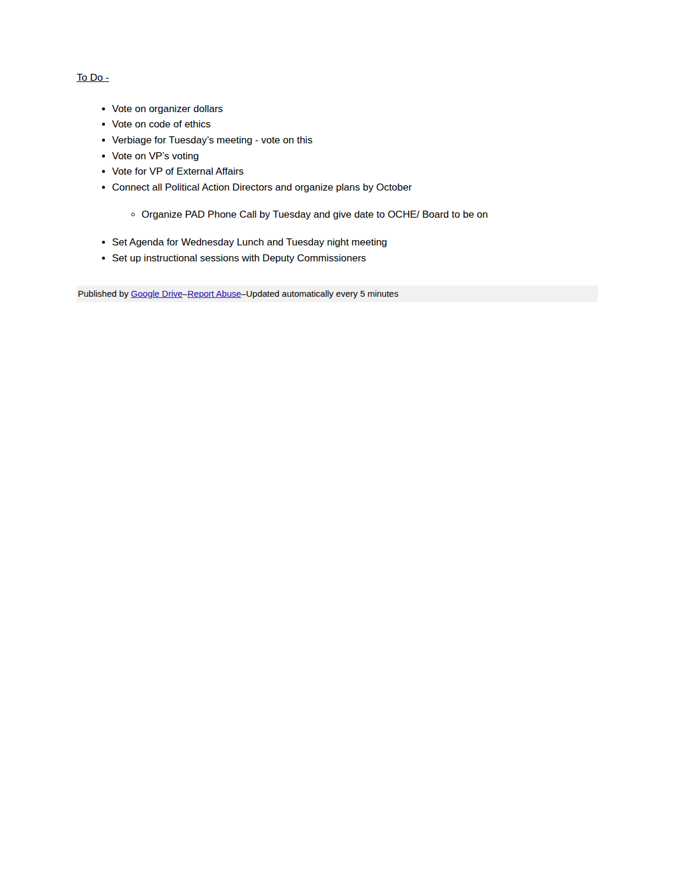To Do -
Vote on organizer dollars
Vote on code of ethics
Verbiage for Tuesday’s meeting - vote on this
Vote on VP’s voting
Vote for VP of External Affairs
Connect all Political Action Directors and organize plans by October
Organize PAD Phone Call by Tuesday and give date to OCHE/ Board to be on
Set Agenda for Wednesday Lunch and Tuesday night meeting
Set up instructional sessions with Deputy Commissioners
Published by Google Drive–Report Abuse–Updated automatically every 5 minutes